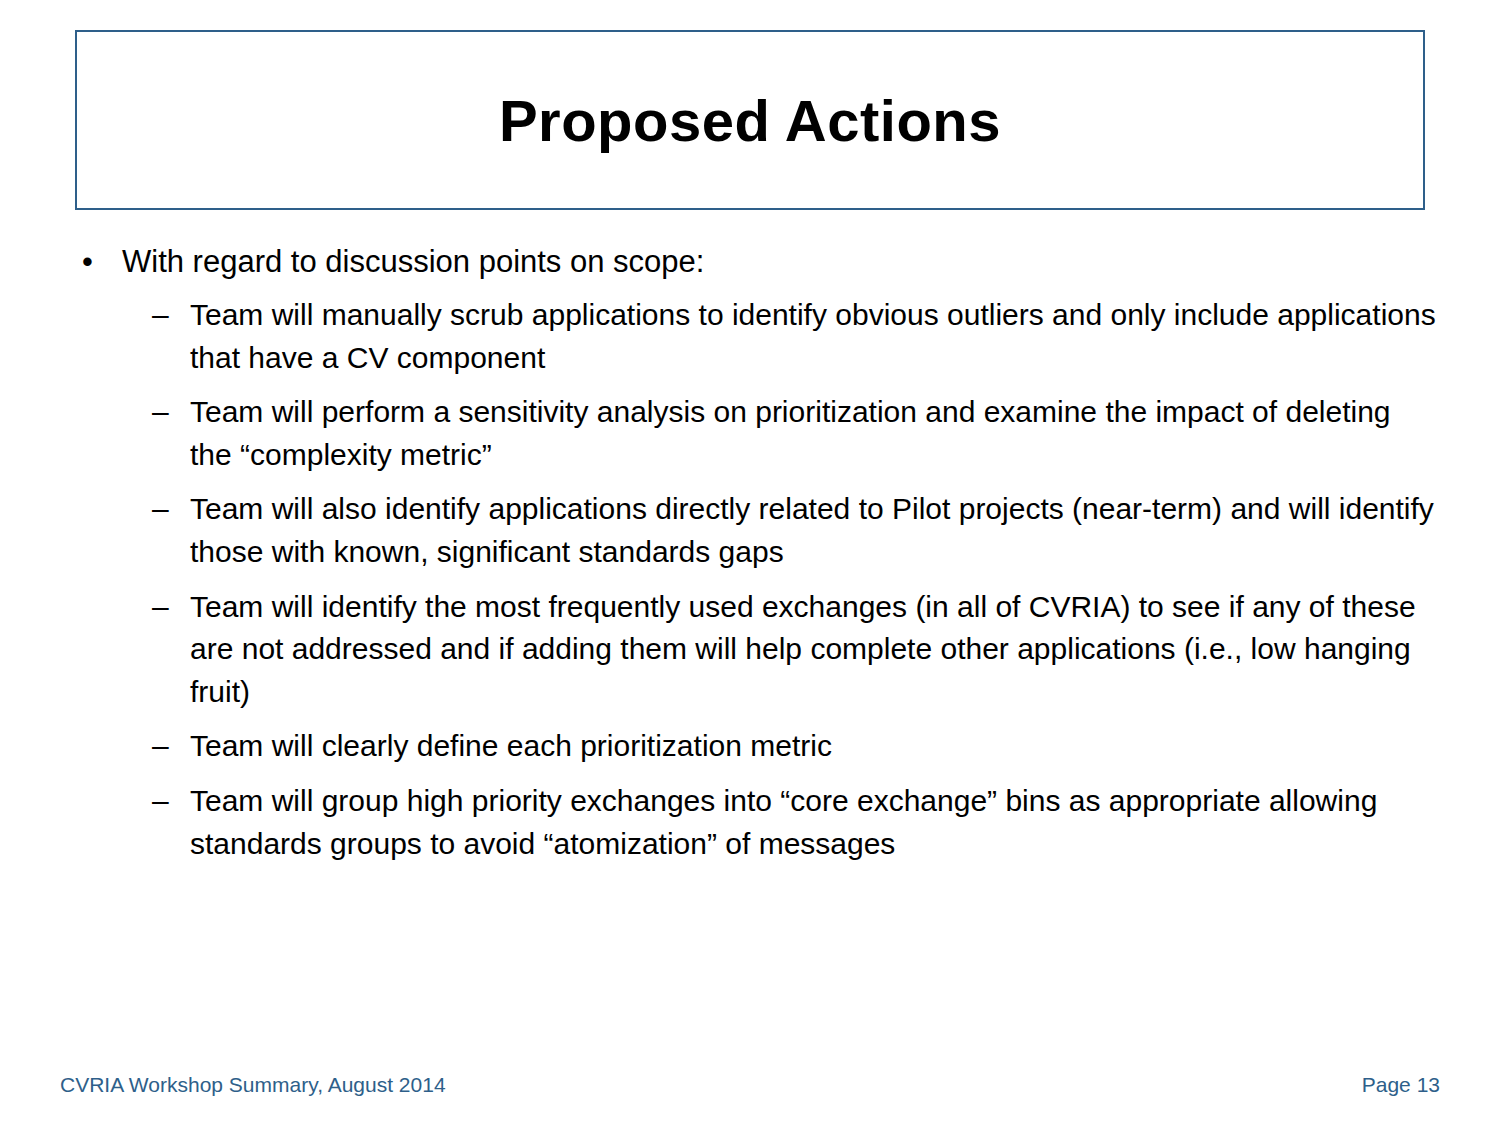Proposed Actions
With regard to discussion points on scope:
Team will manually scrub applications to identify obvious outliers and only include applications that have a CV component
Team will perform a sensitivity analysis on prioritization and examine the impact of deleting the “complexity metric”
Team will also identify applications directly related to Pilot projects (near-term) and will identify those with known, significant standards gaps
Team will identify the most frequently used exchanges (in all of CVRIA) to see if any of these are not addressed and if adding them will help complete other applications (i.e., low hanging fruit)
Team will clearly define each prioritization metric
Team will group high priority exchanges into “core exchange” bins as appropriate allowing standards groups to avoid “atomization” of messages
CVRIA Workshop Summary, August 2014 Page 13